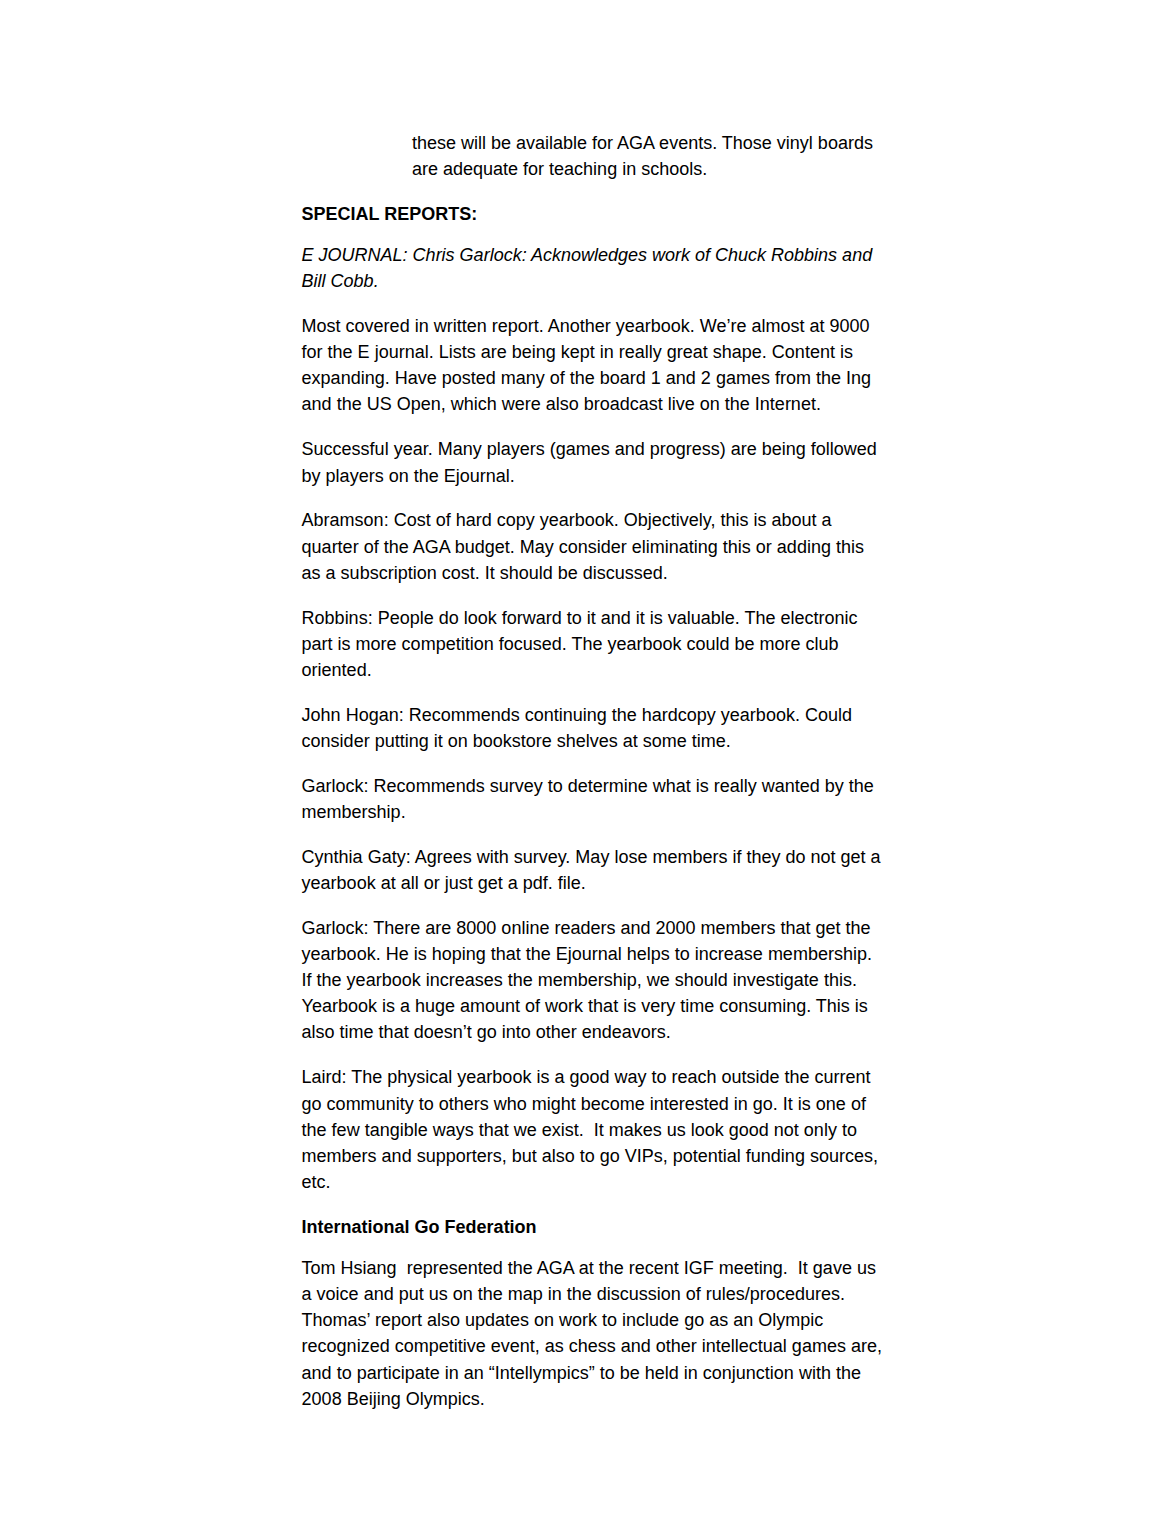these will be available for AGA events. Those vinyl boards are adequate for teaching in schools.
SPECIAL REPORTS:
E JOURNAL: Chris Garlock: Acknowledges work of Chuck Robbins and Bill Cobb.
Most covered in written report. Another yearbook. We’re almost at 9000 for the E journal. Lists are being kept in really great shape. Content is expanding. Have posted many of the board 1 and 2 games from the Ing and the US Open, which were also broadcast live on the Internet.
Successful year. Many players (games and progress) are being followed by players on the Ejournal.
Abramson: Cost of hard copy yearbook. Objectively, this is about a quarter of the AGA budget. May consider eliminating this or adding this as a subscription cost. It should be discussed.
Robbins: People do look forward to it and it is valuable. The electronic part is more competition focused. The yearbook could be more club oriented.
John Hogan: Recommends continuing the hardcopy yearbook. Could consider putting it on bookstore shelves at some time.
Garlock: Recommends survey to determine what is really wanted by the membership.
Cynthia Gaty: Agrees with survey. May lose members if they do not get a yearbook at all or just get a pdf. file.
Garlock: There are 8000 online readers and 2000 members that get the yearbook. He is hoping that the Ejournal helps to increase membership. If the yearbook increases the membership, we should investigate this. Yearbook is a huge amount of work that is very time consuming. This is also time that doesn’t go into other endeavors.
Laird: The physical yearbook is a good way to reach outside the current go community to others who might become interested in go. It is one of the few tangible ways that we exist. It makes us look good not only to members and supporters, but also to go VIPs, potential funding sources, etc.
International Go Federation
Tom Hsiang represented the AGA at the recent IGF meeting. It gave us a voice and put us on the map in the discussion of rules/procedures. Thomas’ report also updates on work to include go as an Olympic recognized competitive event, as chess and other intellectual games are, and to participate in an “Intellympics” to be held in conjunction with the 2008 Beijing Olympics.